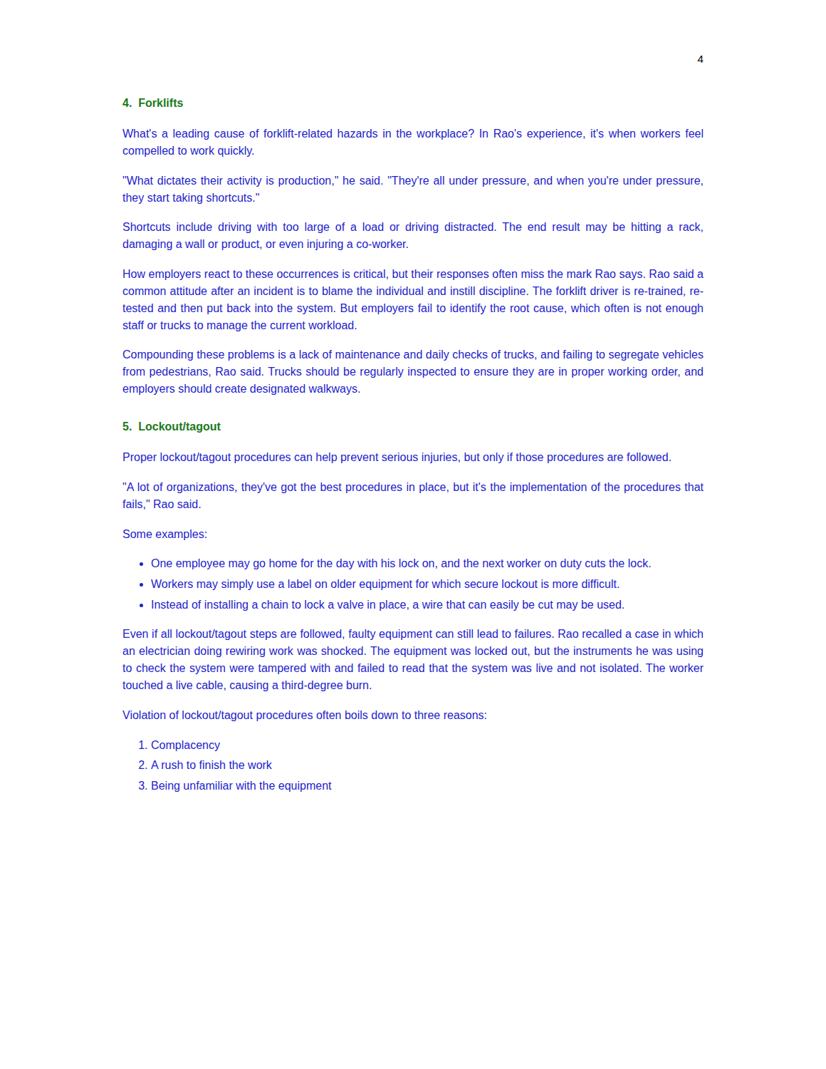4
4. Forklifts
What's a leading cause of forklift-related hazards in the workplace? In Rao's experience, it's when workers feel compelled to work quickly.
"What dictates their activity is production," he said. "They're all under pressure, and when you're under pressure, they start taking shortcuts."
Shortcuts include driving with too large of a load or driving distracted. The end result may be hitting a rack, damaging a wall or product, or even injuring a co-worker.
How employers react to these occurrences is critical, but their responses often miss the mark Rao says. Rao said a common attitude after an incident is to blame the individual and instill discipline. The forklift driver is re-trained, re-tested and then put back into the system. But employers fail to identify the root cause, which often is not enough staff or trucks to manage the current workload.
Compounding these problems is a lack of maintenance and daily checks of trucks, and failing to segregate vehicles from pedestrians, Rao said. Trucks should be regularly inspected to ensure they are in proper working order, and employers should create designated walkways.
5. Lockout/tagout
Proper lockout/tagout procedures can help prevent serious injuries, but only if those procedures are followed.
"A lot of organizations, they've got the best procedures in place, but it's the implementation of the procedures that fails," Rao said.
Some examples:
One employee may go home for the day with his lock on, and the next worker on duty cuts the lock.
Workers may simply use a label on older equipment for which secure lockout is more difficult.
Instead of installing a chain to lock a valve in place, a wire that can easily be cut may be used.
Even if all lockout/tagout steps are followed, faulty equipment can still lead to failures. Rao recalled a case in which an electrician doing rewiring work was shocked. The equipment was locked out, but the instruments he was using to check the system were tampered with and failed to read that the system was live and not isolated. The worker touched a live cable, causing a third-degree burn.
Violation of lockout/tagout procedures often boils down to three reasons:
Complacency
A rush to finish the work
Being unfamiliar with the equipment